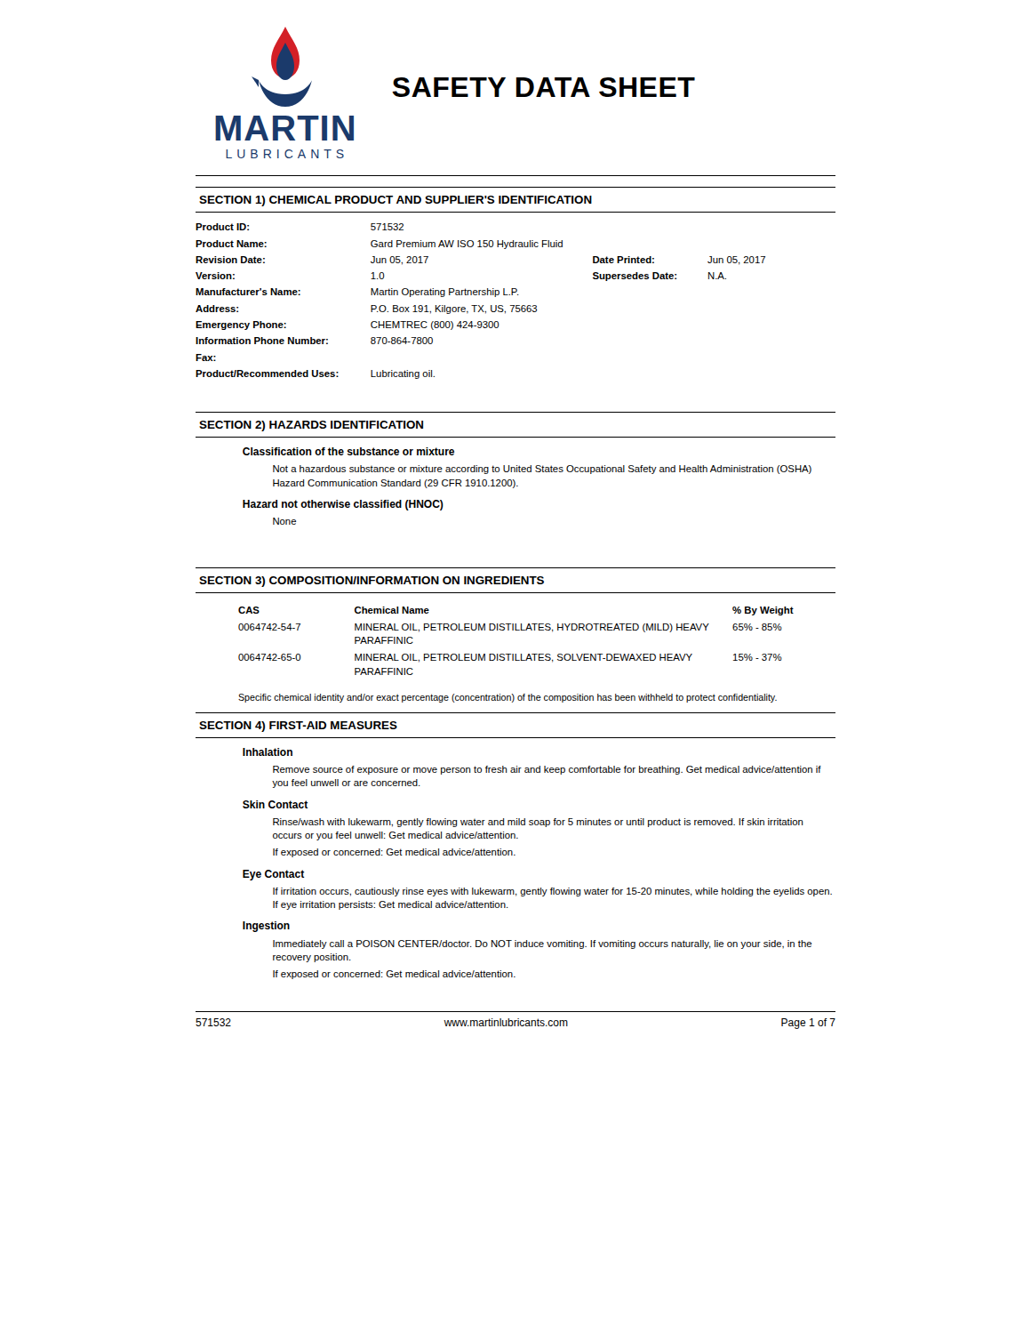MARTIN
LUBRICANTS
SAFETY DATA SHEET
SECTION 1) CHEMICAL PRODUCT AND SUPPLIER'S IDENTIFICATION
| Product ID: | 571532 | | |
| Product Name: | Gard Premium AW ISO 150 Hydraulic Fluid | | |
| Revision Date: | Jun 05, 2017 | Date Printed: | Jun 05, 2017 |
| Version: | 1.0 | Supersedes Date: | N.A. |
| Manufacturer's Name: | Martin Operating Partnership L.P. |
| Address: | P.O. Box 191, Kilgore, TX, US, 75663 |
| Emergency Phone: | CHEMTREC (800) 424-9300 |
| Information Phone Number: | 870-864-7800 |
| Fax: | |
| Product/Recommended Uses: | Lubricating oil. |
SECTION 2) HAZARDS IDENTIFICATION
Classification of the substance or mixture
Not a hazardous substance or mixture according to United States Occupational Safety and Health Administration (OSHA) Hazard Communication Standard (29 CFR 1910.1200).
Hazard not otherwise classified (HNOC)
None
SECTION 3) COMPOSITION/INFORMATION ON INGREDIENTS
| CAS | Chemical Name | % By Weight |
| --- | --- | --- |
| 0064742-54-7 | MINERAL OIL, PETROLEUM DISTILLATES, HYDROTREATED (MILD) HEAVY PARAFFINIC | 65% - 85% |
| 0064742-65-0 | MINERAL OIL, PETROLEUM DISTILLATES, SOLVENT-DEWAXED HEAVY PARAFFINIC | 15% - 37% |
Specific chemical identity and/or exact percentage (concentration) of the composition has been withheld to protect confidentiality.
SECTION 4) FIRST-AID MEASURES
Inhalation
Remove source of exposure or move person to fresh air and keep comfortable for breathing. Get medical advice/attention if you feel unwell or are concerned.
Skin Contact
Rinse/wash with lukewarm, gently flowing water and mild soap for 5 minutes or until product is removed. If skin irritation occurs or you feel unwell: Get medical advice/attention.
If exposed or concerned: Get medical advice/attention.
Eye Contact
If irritation occurs, cautiously rinse eyes with lukewarm, gently flowing water for 15-20 minutes, while holding the eyelids open. If eye irritation persists: Get medical advice/attention.
Ingestion
Immediately call a POISON CENTER/doctor. Do NOT induce vomiting. If vomiting occurs naturally, lie on your side, in the recovery position.
If exposed or concerned: Get medical advice/attention.
571532
www.martinlubricants.com
Page 1 of 7